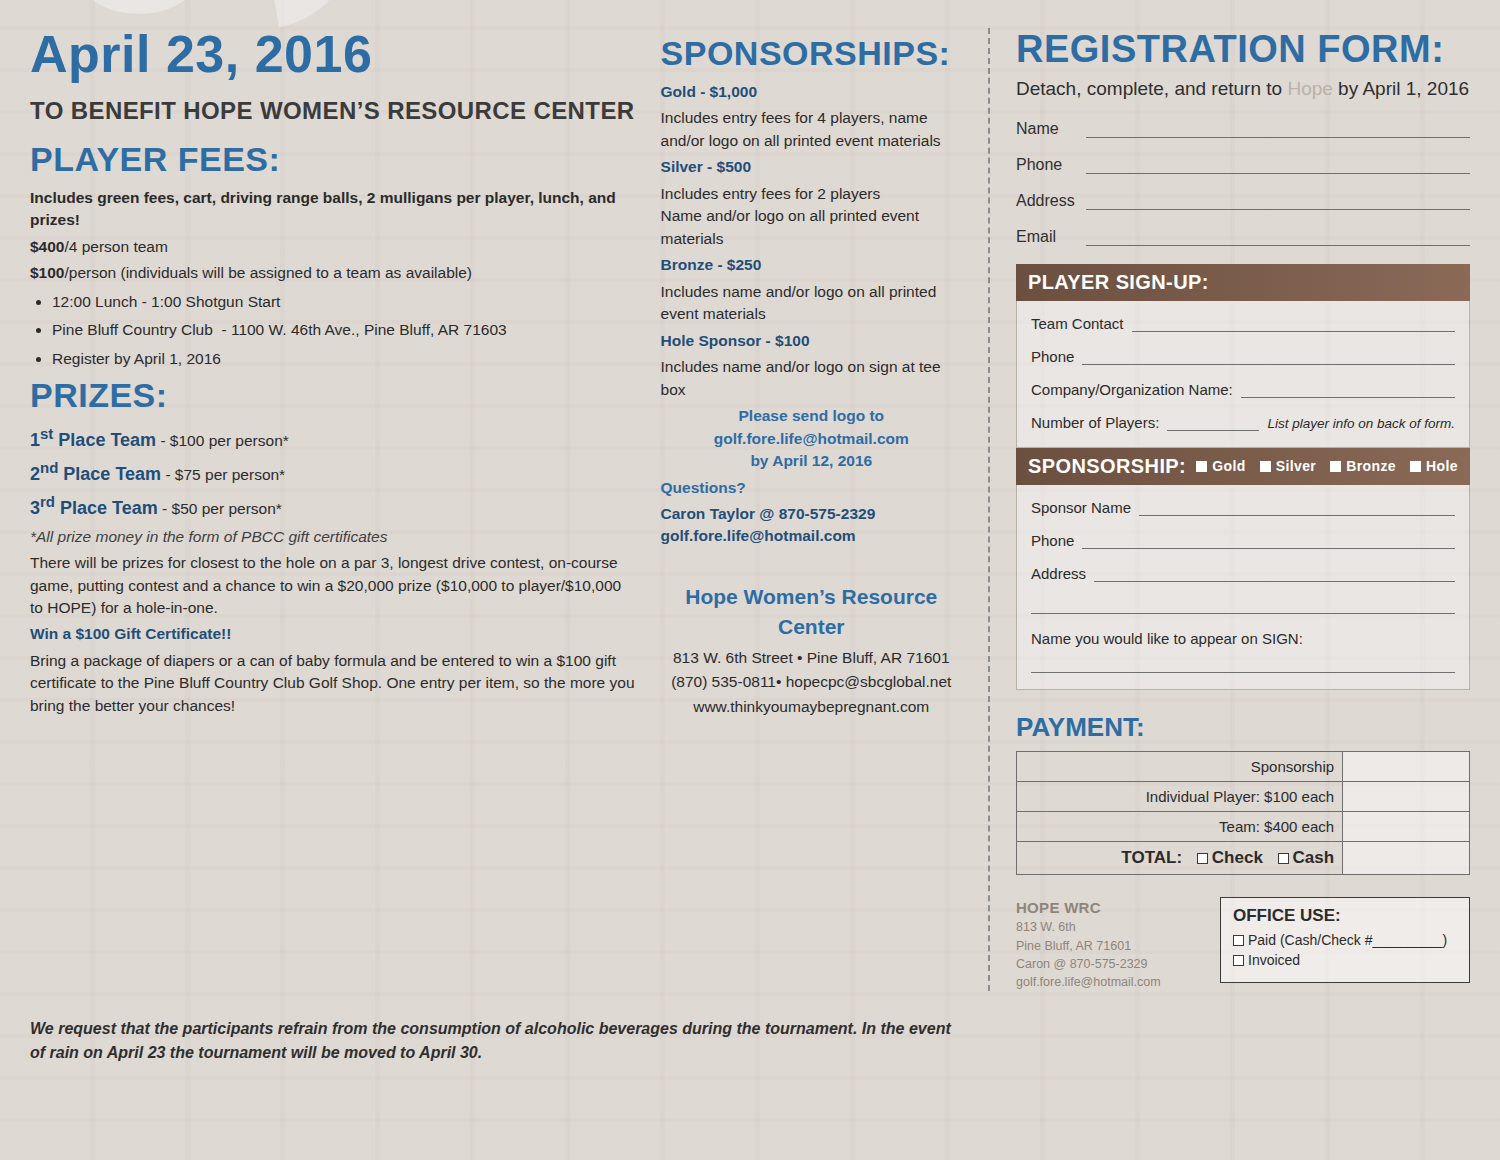April 23, 2016 to benefit Hope Women’s Resource Center
PLAYER FEES:
Includes green fees, cart, driving range balls, 2 mulligans per player, lunch, and prizes!
$400/4 person team
$100/person (individuals will be assigned to a team as available)
12:00 Lunch - 1:00 Shotgun Start
Pine Bluff Country Club - 1100 W. 46th Ave., Pine Bluff, AR 71603
Register by April 1, 2016
PRIZES:
1st Place Team - $100 per person*
2nd Place Team - $75 per person*
3rd Place Team - $50 per person*
*All prize money in the form of PBCC gift certificates
There will be prizes for closest to the hole on a par 3, longest drive contest, on-course game, putting contest and a chance to win a $20,000 prize ($10,000 to player/$10,000 to HOPE) for a hole-in-one.
Win a $100 Gift Certificate!!
Bring a package of diapers or a can of baby formula and be entered to win a $100 gift certificate to the Pine Bluff Country Club Golf Shop. One entry per item, so the more you bring the better your chances!
SPONSORSHIPS:
Gold - $1,000
Includes entry fees for 4 players, name and/or logo on all printed event materials
Silver - $500
Includes entry fees for 2 players
Name and/or logo on all printed event materials
Bronze - $250
Includes name and/or logo on all printed event materials
Hole Sponsor - $100
Includes name and/or logo on sign at tee box
Please send logo to
golf.fore.life@hotmail.com
by April 12, 2016
Questions?
Caron Taylor @ 870-575-2329
golf.fore.life@hotmail.com
Hope Women’s Resource Center
813 W. 6th Street • Pine Bluff, AR 71601
(870) 535-0811• hopecpc@sbcglobal.net
www.thinkyoumaybepregnant.com
REGISTRATION FORM:
Detach, complete, and return to Hope by April 1, 2016
Name
Phone
Address
Email
PLAYER SIGN-UP:
Team Contact
Phone
Company/Organization Name:
Number of Players: List player info on back of form.
SPONSORSHIP: Gold Silver Bronze Hole
Sponsor Name
Phone
Address
Name you would like to appear on SIGN:
PAYMENT:
| Sponsorship | |
| Individual Player: $100 each | |
| Team: $400 each | |
| TOTAL: Check Cash | |
HOPE WRC
813 W. 6th
Pine Bluff, AR 71601
Caron @ 870-575-2329
golf.fore.life@hotmail.com
OFFICE USE:
Paid (Cash/Check #_________)
Invoiced
We request that the participants refrain from the consumption of alcoholic beverages during the tournament. In the event of rain on April 23 the tournament will be moved to April 30.